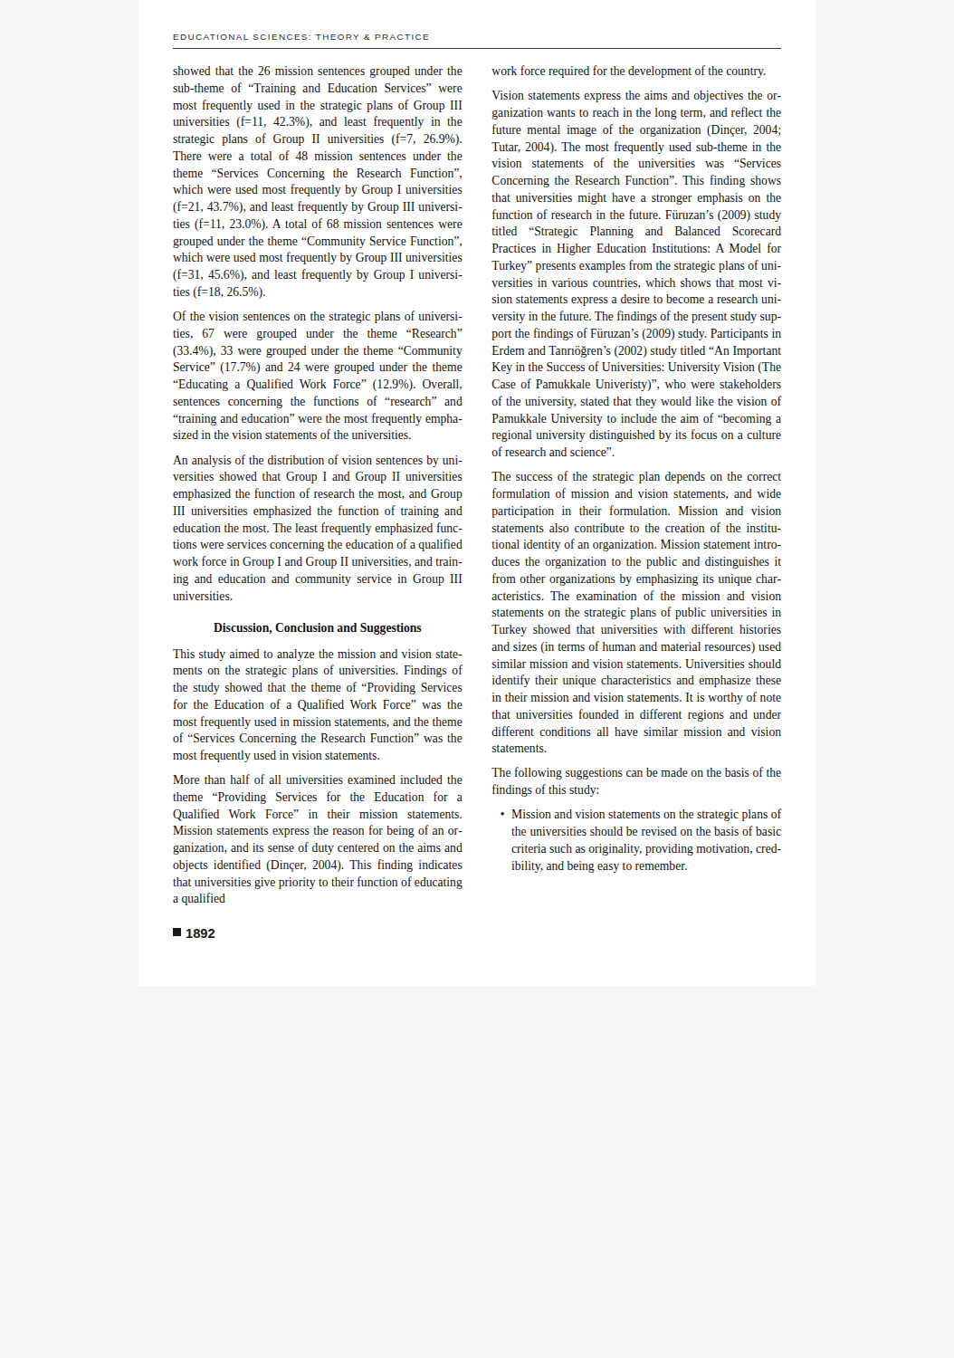Educational Sciences: Theory & Practice
showed that the 26 mission sentences grouped under the sub-theme of “Training and Education Services” were most frequently used in the strategic plans of Group III universities (f=11, 42.3%), and least frequently in the strategic plans of Group II universities (f=7, 26.9%). There were a total of 48 mission sentences under the theme “Services Concerning the Research Function”, which were used most frequently by Group I universities (f=21, 43.7%), and least frequently by Group III universities (f=11, 23.0%). A total of 68 mission sentences were grouped under the theme “Community Service Function”, which were used most frequently by Group III universities (f=31, 45.6%), and least frequently by Group I universities (f=18, 26.5%).
Of the vision sentences on the strategic plans of universities, 67 were grouped under the theme “Research” (33.4%), 33 were grouped under the theme “Community Service” (17.7%) and 24 were grouped under the theme “Educating a Qualified Work Force” (12.9%). Overall, sentences concerning the functions of “research” and “training and education” were the most frequently emphasized in the vision statements of the universities.
An analysis of the distribution of vision sentences by universities showed that Group I and Group II universities emphasized the function of research the most, and Group III universities emphasized the function of training and education the most. The least frequently emphasized functions were services concerning the education of a qualified work force in Group I and Group II universities, and training and education and community service in Group III universities.
Discussion, Conclusion and Suggestions
This study aimed to analyze the mission and vision statements on the strategic plans of universities. Findings of the study showed that the theme of “Providing Services for the Education of a Qualified Work Force” was the most frequently used in mission statements, and the theme of “Services Concerning the Research Function” was the most frequently used in vision statements.
More than half of all universities examined included the theme “Providing Services for the Education for a Qualified Work Force” in their mission statements. Mission statements express the reason for being of an organization, and its sense of duty centered on the aims and objects identified (Dinçer, 2004). This finding indicates that universities give priority to their function of educating a qualified
work force required for the development of the country.
Vision statements express the aims and objectives the organization wants to reach in the long term, and reflect the future mental image of the organization (Dinçer, 2004; Tutar, 2004). The most frequently used sub-theme in the vision statements of the universities was “Services Concerning the Research Function”. This finding shows that universities might have a stronger emphasis on the function of research in the future. Füruzan’s (2009) study titled “Strategic Planning and Balanced Scorecard Practices in Higher Education Institutions: A Model for Turkey” presents examples from the strategic plans of universities in various countries, which shows that most vision statements express a desire to become a research university in the future. The findings of the present study support the findings of Füruzan’s (2009) study. Participants in Erdem and Tanrıöğren’s (2002) study titled “An Important Key in the Success of Universities: University Vision (The Case of Pamukkale Univeristy)”, who were stakeholders of the university, stated that they would like the vision of Pamukkale University to include the aim of “becoming a regional university distinguished by its focus on a culture of research and science”.
The success of the strategic plan depends on the correct formulation of mission and vision statements, and wide participation in their formulation. Mission and vision statements also contribute to the creation of the institutional identity of an organization. Mission statement introduces the organization to the public and distinguishes it from other organizations by emphasizing its unique characteristics. The examination of the mission and vision statements on the strategic plans of public universities in Turkey showed that universities with different histories and sizes (in terms of human and material resources) used similar mission and vision statements. Universities should identify their unique characteristics and emphasize these in their mission and vision statements. It is worthy of note that universities founded in different regions and under different conditions all have similar mission and vision statements.
The following suggestions can be made on the basis of the findings of this study:
Mission and vision statements on the strategic plans of the universities should be revised on the basis of basic criteria such as originality, providing motivation, credibility, and being easy to remember.
1892